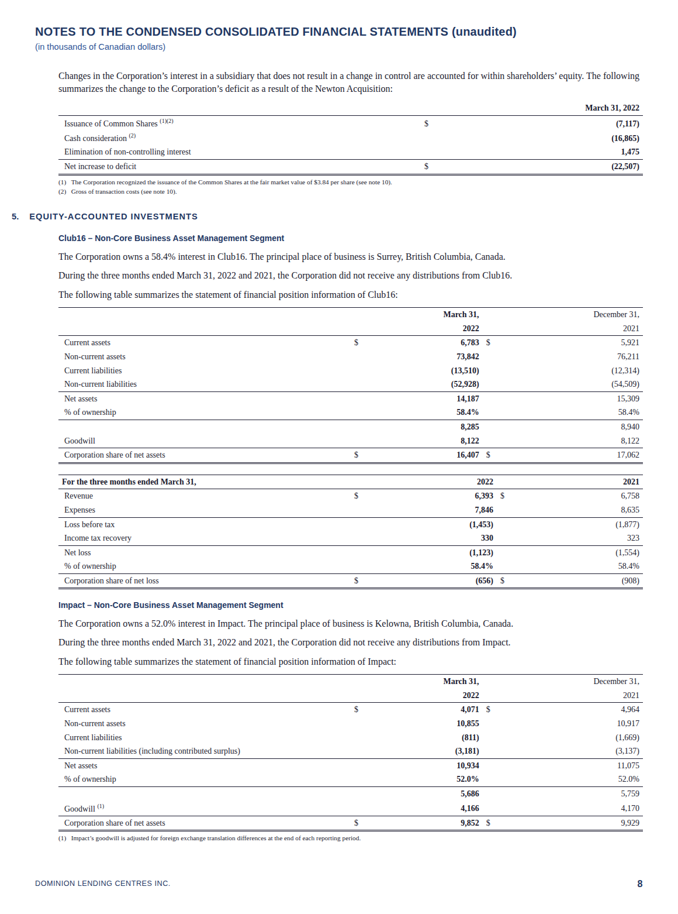NOTES TO THE CONDENSED CONSOLIDATED FINANCIAL STATEMENTS (unaudited)
(in thousands of Canadian dollars)
Changes in the Corporation’s interest in a subsidiary that does not result in a change in control are accounted for within shareholders’ equity. The following summarizes the change to the Corporation’s deficit as a result of the Newton Acquisition:
| | | March 31, 2022 |
| Issuance of Common Shares (1)(2) | $ | (7,117) |
| Cash consideration (2) | | (16,865) |
| Elimination of non-controlling interest | | 1,475 |
| Net increase to deficit | $ | (22,507) |
(1) The Corporation recognized the issuance of the Common Shares at the fair market value of $3.84 per share (see note 10).
(2) Gross of transaction costs (see note 10).
5.
EQUITY-ACCOUNTED INVESTMENTS
Club16 – Non-Core Business Asset Management Segment
The Corporation owns a 58.4% interest in Club16. The principal place of business is Surrey, British Columbia, Canada.
During the three months ended March 31, 2022 and 2021, the Corporation did not receive any distributions from Club16.
The following table summarizes the statement of financial position information of Club16:
| | | March 31, | | December 31, |
| | | 2022 | | 2021 |
| Current assets | $ | 6,783 | $ | 5,921 |
| Non-current assets | | 73,842 | | 76,211 |
| Current liabilities | | (13,510) | | (12,314) |
| Non-current liabilities | | (52,928) | | (54,509) |
| Net assets | | 14,187 | | 15,309 |
| % of ownership | | 58.4% | | 58.4% |
| | | 8,285 | | 8,940 |
| Goodwill | | 8,122 | | 8,122 |
| Corporation share of net assets | $ | 16,407 | $ | 17,062 |
| For the three months ended March 31, | | 2022 | | 2021 |
| Revenue | $ | 6,393 | $ | 6,758 |
| Expenses | | 7,846 | | 8,635 |
| Loss before tax | | (1,453) | | (1,877) |
| Income tax recovery | | 330 | | 323 |
| Net loss | | (1,123) | | (1,554) |
| % of ownership | | 58.4% | | 58.4% |
| Corporation share of net loss | $ | (656) | $ | (908) |
Impact – Non-Core Business Asset Management Segment
The Corporation owns a 52.0% interest in Impact. The principal place of business is Kelowna, British Columbia, Canada.
During the three months ended March 31, 2022 and 2021, the Corporation did not receive any distributions from Impact.
The following table summarizes the statement of financial position information of Impact:
| | | March 31, | | December 31, |
| | | 2022 | | 2021 |
| Current assets | $ | 4,071 | $ | 4,964 |
| Non-current assets | | 10,855 | | 10,917 |
| Current liabilities | | (811) | | (1,669) |
| Non-current liabilities (including contributed surplus) | | (3,181) | | (3,137) |
| Net assets | | 10,934 | | 11,075 |
| % of ownership | | 52.0% | | 52.0% |
| | | 5,686 | | 5,759 |
| Goodwill (1) | | 4,166 | | 4,170 |
| Corporation share of net assets | $ | 9,852 | $ | 9,929 |
(1) Impact’s goodwill is adjusted for foreign exchange translation differences at the end of each reporting period.
DOMINION LENDING CENTRES INC. 8